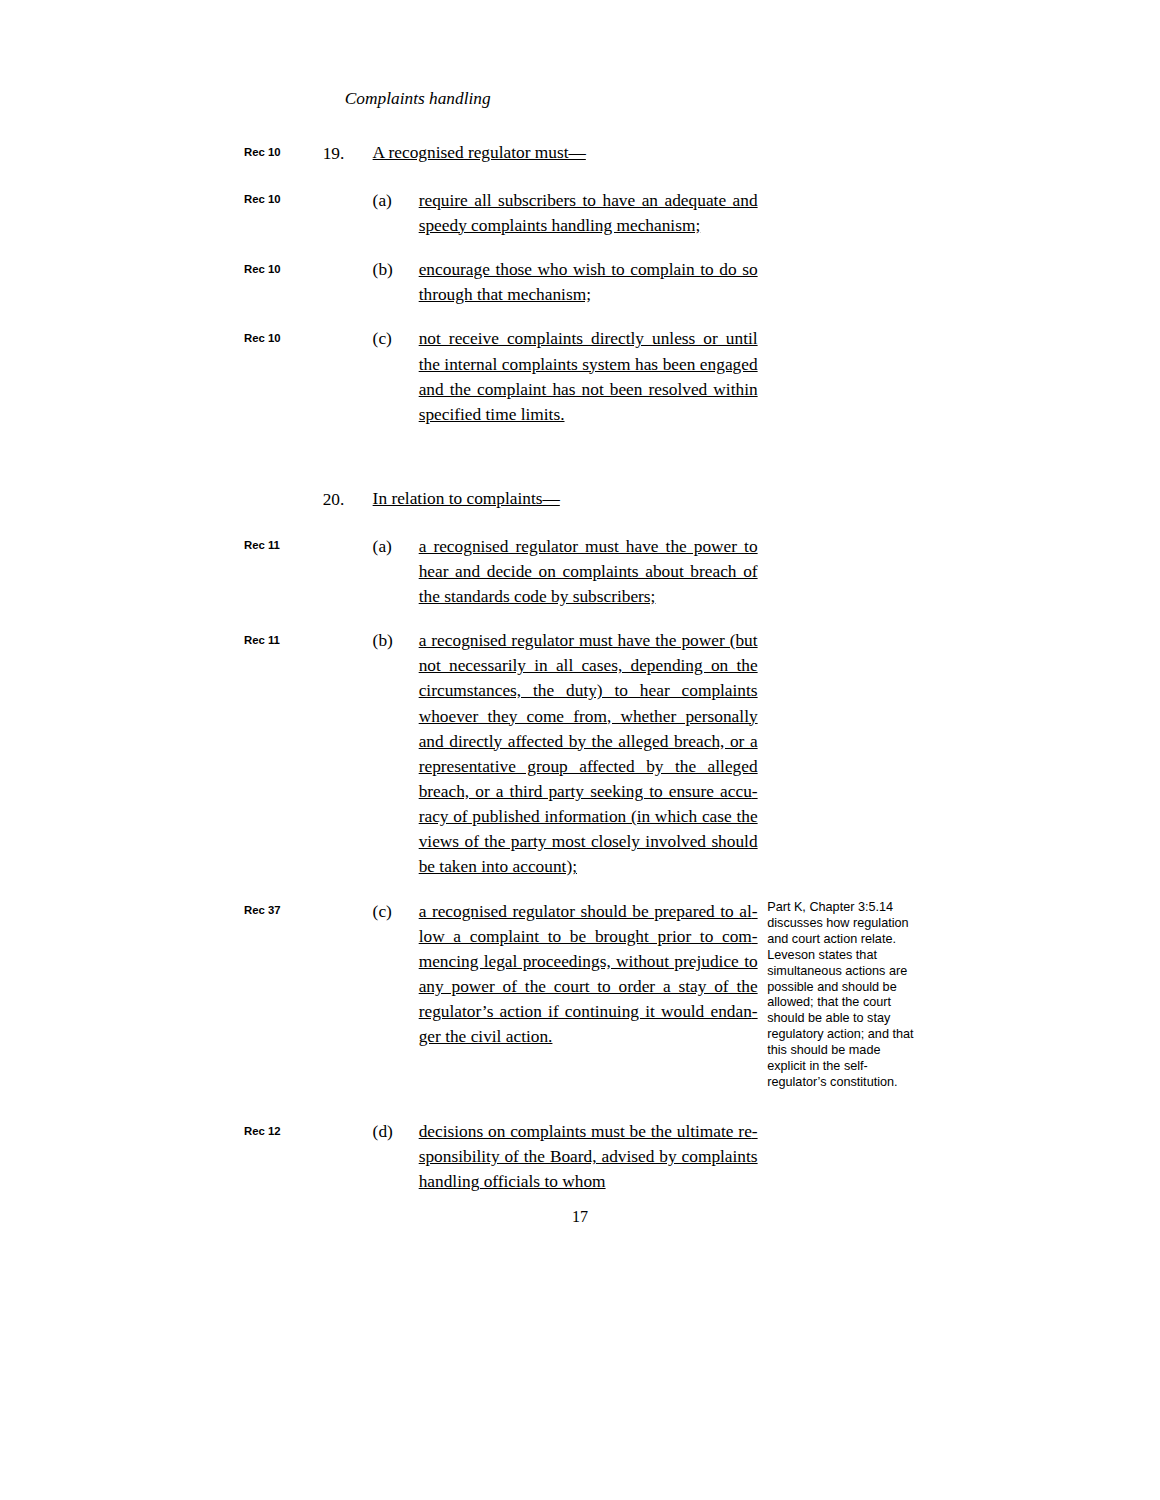Complaints handling
Rec 10
19.
A recognised regulator must—
Rec 10
(a)
require all subscribers to have an adequate and speedy complaints handling mechanism;
Rec 10
(b)
encourage those who wish to complain to do so through that mechanism;
Rec 10
(c)
not receive complaints directly unless or until the internal complaints system has been engaged and the complaint has not been resolved within specified time limits.
20.
In relation to complaints—
Rec 11
(a)
a recognised regulator must have the power to hear and decide on complaints about breach of the standards code by subscribers;
Rec 11
(b)
a recognised regulator must have the power (but not necessarily in all cases, depending on the circumstances, the duty) to hear complaints whoever they come from, whether personally and directly affected by the alleged breach, or a representative group affected by the alleged breach, or a third party seeking to ensure accuracy of published information (in which case the views of the party most closely involved should be taken into account);
Rec 37
(c)
a recognised regulator should be prepared to allow a complaint to be brought prior to commencing legal proceedings, without prejudice to any power of the court to order a stay of the regulator’s action if continuing it would endanger the civil action.
Part K, Chapter 3:5.14 discusses how regulation and court action relate. Leveson states that simultaneous actions are possible and should be allowed; that the court should be able to stay regulatory action; and that this should be made explicit in the self-regulator’s constitution.
Rec 12
(d)
decisions on complaints must be the ultimate responsibility of the Board, advised by complaints handling officials to whom
17